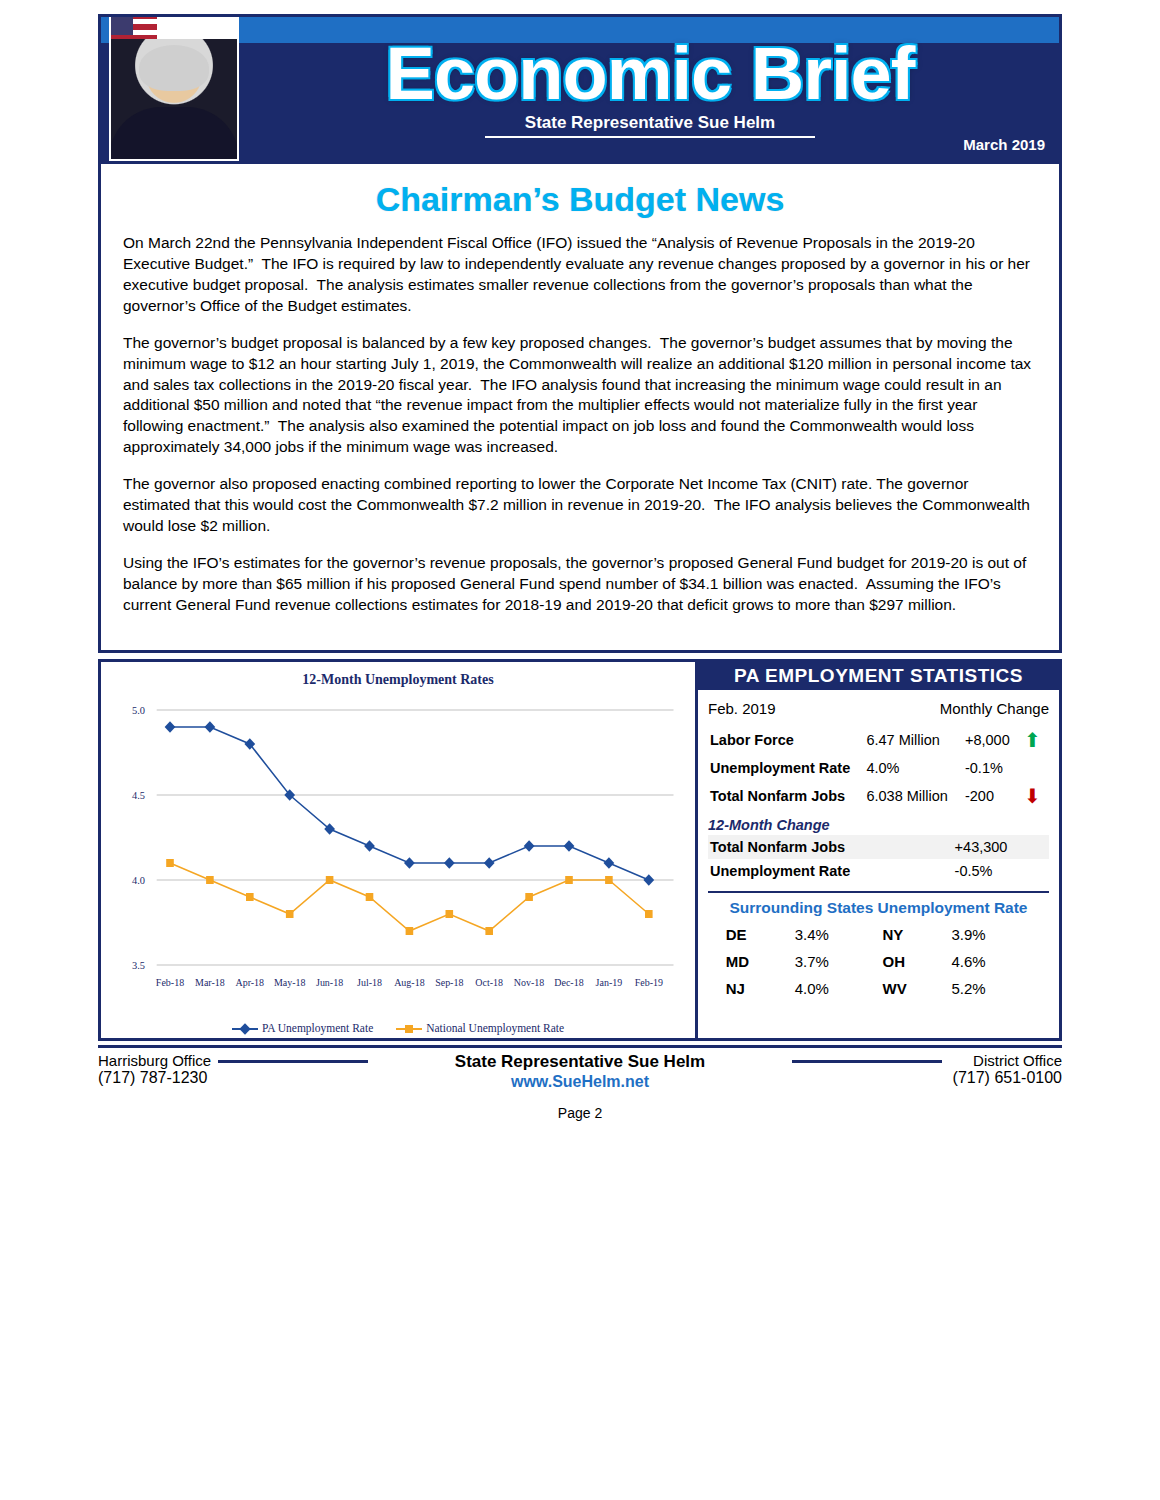Economic Brief
State Representative Sue Helm
March 2019
Chairman’s Budget News
On March 22nd the Pennsylvania Independent Fiscal Office (IFO) issued the “Analysis of Revenue Proposals in the 2019-20 Executive Budget.” The IFO is required by law to independently evaluate any revenue changes proposed by a governor in his or her executive budget proposal. The analysis estimates smaller revenue collections from the governor’s proposals than what the governor’s Office of the Budget estimates.
The governor’s budget proposal is balanced by a few key proposed changes. The governor’s budget assumes that by moving the minimum wage to $12 an hour starting July 1, 2019, the Commonwealth will realize an additional $120 million in personal income tax and sales tax collections in the 2019-20 fiscal year. The IFO analysis found that increasing the minimum wage could result in an additional $50 million and noted that “the revenue impact from the multiplier effects would not materialize fully in the first year following enactment.” The analysis also examined the potential impact on job loss and found the Commonwealth would loss approximately 34,000 jobs if the minimum wage was increased.
The governor also proposed enacting combined reporting to lower the Corporate Net Income Tax (CNIT) rate. The governor estimated that this would cost the Commonwealth $7.2 million in revenue in 2019-20. The IFO analysis believes the Commonwealth would lose $2 million.
Using the IFO’s estimates for the governor’s revenue proposals, the governor’s proposed General Fund budget for 2019-20 is out of balance by more than $65 million if his proposed General Fund spend number of $34.1 billion was enacted. Assuming the IFO’s current General Fund revenue collections estimates for 2018-19 and 2019-20 that deficit grows to more than $297 million.
12-Month Unemployment Rates
5.0 4.5 4.0 3.5 Feb-18 Mar-18 Apr-18 May-18 Jun-18 Jul-18 Aug-18 Sep-18 Oct-18 Nov-18 Dec-18 Jan-19 Feb-19
PA Unemployment Rate National Unemployment Rate
PA EMPLOYMENT STATISTICS
Feb. 2019
Monthly Change
| Labor Force | 6.47 Million | +8,000 | ⬆ |
| Unemployment Rate | 4.0% | -0.1% | |
| Total Nonfarm Jobs | 6.038 Million | -200 | ⬇ |
12-Month Change
| Total Nonfarm Jobs | +43,300 |
| Unemployment Rate | -0.5% |
Surrounding States Unemployment Rate
| DE | 3.4% | NY | 3.9% |
| MD | 3.7% | OH | 4.6% |
| NJ | 4.0% | WV | 5.2% |
State Representative Sue Helm
www.SueHelm.net
Harrisburg Office
(717) 787-1230
District Office
(717) 651-0100
Page 2